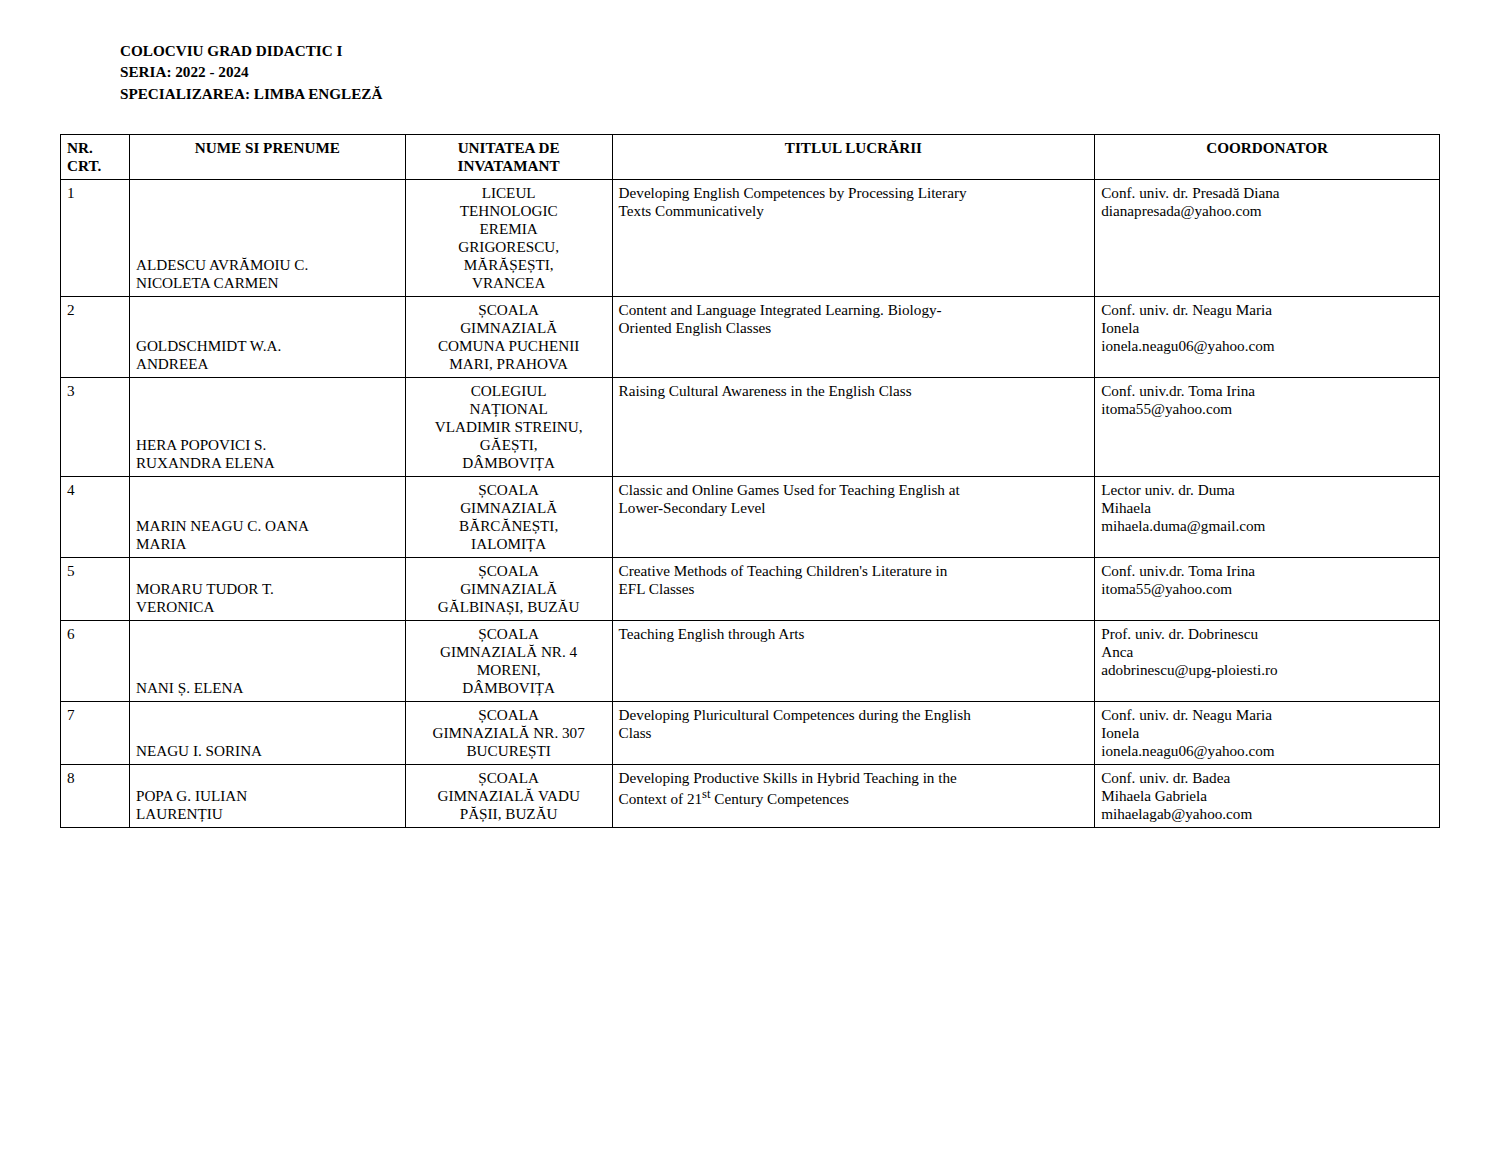COLOCVIU GRAD DIDACTIC I
SERIA: 2022 - 2024
SPECIALIZAREA: LIMBA ENGLEZĂ
| NR. CRT. | NUME SI PRENUME | UNITATEA DE INVATAMANT | TITLUL LUCRĂRII | COORDONATOR |
| --- | --- | --- | --- | --- |
| 1 | ALDESCU AVRĂMOIU C. NICOLETA CARMEN | LICEUL TEHNOLOGIC EREMIA GRIGORESCU, MĂRĂȘEȘTI, VRANCEA | Developing English Competences by Processing Literary Texts Communicatively | Conf. univ. dr. Presadă Diana dianapresada@yahoo.com |
| 2 | GOLDSCHMIDT W.A. ANDREEA | ȘCOALA GIMNAZIALĂ COMUNA PUCHENII MARI, PRAHOVA | Content and Language Integrated Learning. Biology- Oriented English Classes | Conf. univ. dr. Neagu Maria Ionela ionela.neagu06@yahoo.com |
| 3 | HERA POPOVICI S. RUXANDRA ELENA | COLEGIUL NAȚIONAL VLADIMIR STREINU, GĂEȘTI, DÂMBOVIȚA | Raising Cultural Awareness in the English Class | Conf. univ.dr. Toma Irina itoma55@yahoo.com |
| 4 | MARIN NEAGU C. OANA MARIA | ȘCOALA GIMNAZIALĂ BĂRCĂNEȘTI, IALOMIȚA | Classic and Online Games Used for Teaching English at Lower-Secondary Level | Lector univ. dr. Duma Mihaela mihaela.duma@gmail.com |
| 5 | MORARU TUDOR T. VERONICA | ȘCOALA GIMNAZIALĂ GĂLBINAȘI, BUZĂU | Creative Methods of Teaching Children's Literature in EFL Classes | Conf. univ.dr. Toma Irina itoma55@yahoo.com |
| 6 | NANI Ș. ELENA | ȘCOALA GIMNAZIALĂ NR. 4 MORENI, DÂMBOVIȚA | Teaching English through Arts | Prof. univ. dr. Dobrinescu Anca adobrinescu@upg-ploiesti.ro |
| 7 | NEAGU I. SORINA | ȘCOALA GIMNAZIALĂ NR. 307 BUCUREȘTI | Developing Pluricultural Competences during the English Class | Conf. univ. dr. Neagu Maria Ionela ionela.neagu06@yahoo.com |
| 8 | POPA G. IULIAN LAURENȚIU | ȘCOALA GIMNAZIALĂ VADU PĂȘII, BUZĂU | Developing Productive Skills in Hybrid Teaching in the Context of 21 st Century Competences | Conf. univ. dr. Badea Mihaela Gabriela mihaelagab@yahoo.com |